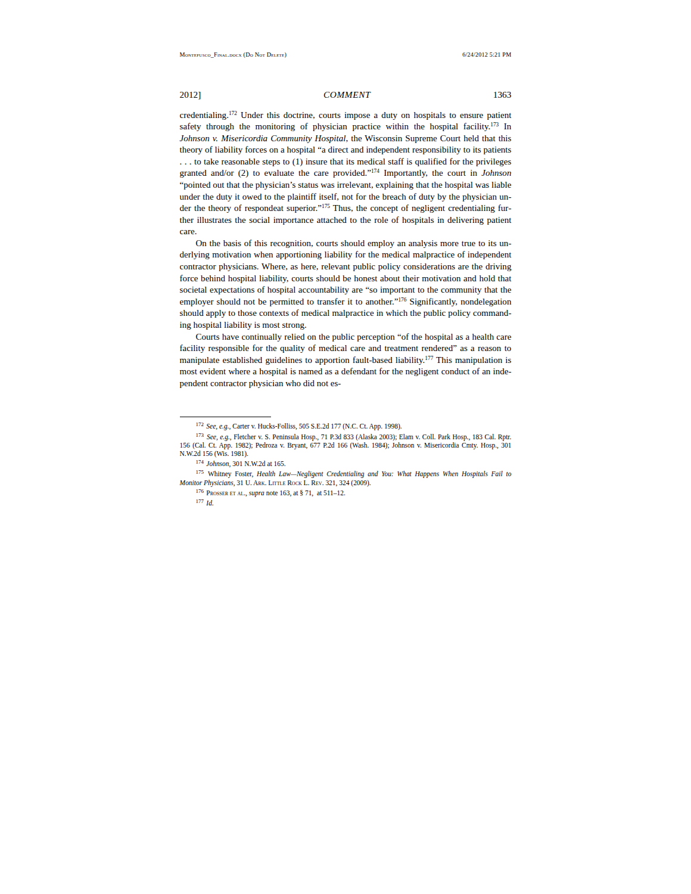Montefusco_Final.docx (Do Not Delete) 6/24/2012 5:21 PM
2012] COMMENT 1363
credentialing.172 Under this doctrine, courts impose a duty on hospitals to ensure patient safety through the monitoring of physician practice within the hospital facility.173 In Johnson v. Misericordia Community Hospital, the Wisconsin Supreme Court held that this theory of liability forces on a hospital “a direct and independent responsibility to its patients . . . to take reasonable steps to (1) insure that its medical staff is qualified for the privileges granted and/or (2) to evaluate the care provided.”174 Importantly, the court in Johnson “pointed out that the physician’s status was irrelevant, explaining that the hospital was liable under the duty it owed to the plaintiff itself, not for the breach of duty by the physician under the theory of respondeat superior.”175 Thus, the concept of negligent credentialing further illustrates the social importance attached to the role of hospitals in delivering patient care.
On the basis of this recognition, courts should employ an analysis more true to its underlying motivation when apportioning liability for the medical malpractice of independent contractor physicians. Where, as here, relevant public policy considerations are the driving force behind hospital liability, courts should be honest about their motivation and hold that societal expectations of hospital accountability are “so important to the community that the employer should not be permitted to transfer it to another.”176 Significantly, nondelegation should apply to those contexts of medical malpractice in which the public policy commanding hospital liability is most strong.
Courts have continually relied on the public perception “of the hospital as a health care facility responsible for the quality of medical care and treatment rendered” as a reason to manipulate established guidelines to apportion fault-based liability.177 This manipulation is most evident where a hospital is named as a defendant for the negligent conduct of an independent contractor physician who did not es-
172 See, e.g., Carter v. Hucks-Folliss, 505 S.E.2d 177 (N.C. Ct. App. 1998).
173 See, e.g., Fletcher v. S. Peninsula Hosp., 71 P.3d 833 (Alaska 2003); Elam v. Coll. Park Hosp., 183 Cal. Rptr. 156 (Cal. Ct. App. 1982); Pedroza v. Bryant, 677 P.2d 166 (Wash. 1984); Johnson v. Misericordia Cmty. Hosp., 301 N.W.2d 156 (Wis. 1981).
174 Johnson, 301 N.W.2d at 165.
175 Whitney Foster, Health Law—Negligent Credentialing and You: What Happens When Hospitals Fail to Monitor Physicians, 31 U. Ark. Little Rock L. Rev. 321, 324 (2009).
176 Prosser et al., supra note 163, at § 71, at 511–12.
177 Id.